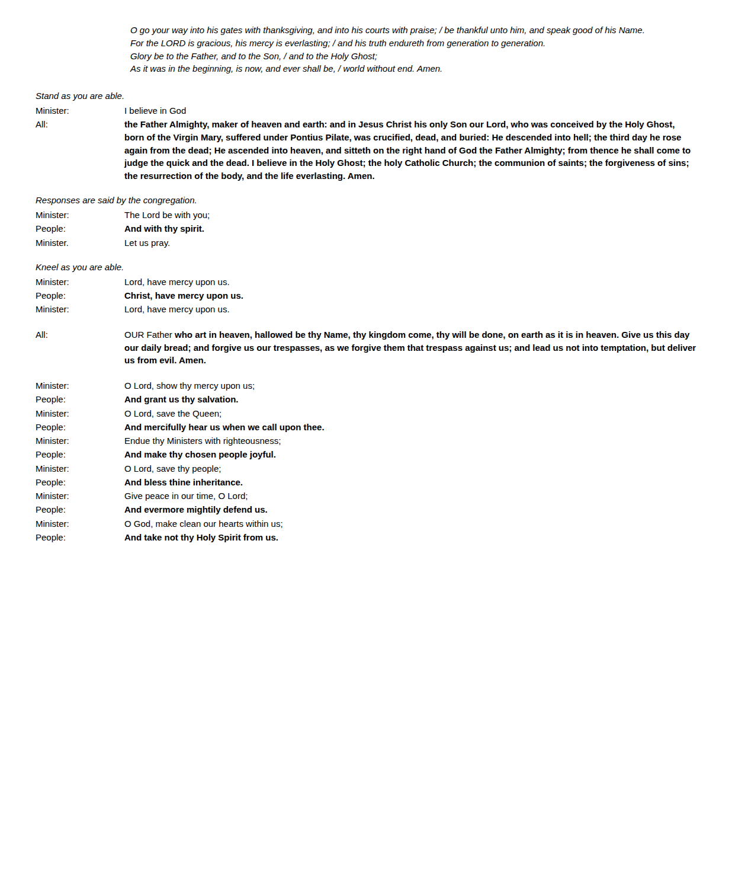O go your way into his gates with thanksgiving, and into his courts with praise; / be thankful unto him, and speak good of his Name.
For the LORD is gracious, his mercy is everlasting; / and his truth endureth from generation to generation.
Glory be to the Father, and to the Son, / and to the Holy Ghost;
As it was in the beginning, is now, and ever shall be, / world without end. Amen.
Stand as you are able.
| Minister: | I believe in God |
| All: | the Father Almighty, maker of heaven and earth: and in Jesus Christ his only Son our Lord, who was conceived by the Holy Ghost, born of the Virgin Mary, suffered under Pontius Pilate, was crucified, dead, and buried: He descended into hell; the third day he rose again from the dead; He ascended into heaven, and sitteth on the right hand of God the Father Almighty; from thence he shall come to judge the quick and the dead. I believe in the Holy Ghost; the holy Catholic Church; the communion of saints; the forgiveness of sins; the resurrection of the body, and the life everlasting. Amen. |
Responses are said by the congregation.
| Minister: | The Lord be with you; |
| People: | And with thy spirit. |
| Minister. | Let us pray. |
Kneel as you are able.
| Minister: | Lord, have mercy upon us. |
| People: | Christ, have mercy upon us. |
| Minister: | Lord, have mercy upon us. |
| All: | OUR Father who art in heaven, hallowed be thy Name, thy kingdom come, thy will be done, on earth as it is in heaven. Give us this day our daily bread; and forgive us our trespasses, as we forgive them that trespass against us; and lead us not into temptation, but deliver us from evil. Amen. |
| Minister: | O Lord, show thy mercy upon us; |
| People: | And grant us thy salvation. |
| Minister: | O Lord, save the Queen; |
| People: | And mercifully hear us when we call upon thee. |
| Minister: | Endue thy Ministers with righteousness; |
| People: | And make thy chosen people joyful. |
| Minister: | O Lord, save thy people; |
| People: | And bless thine inheritance. |
| Minister: | Give peace in our time, O Lord; |
| People: | And evermore mightily defend us. |
| Minister: | O God, make clean our hearts within us; |
| People: | And take not thy Holy Spirit from us. |